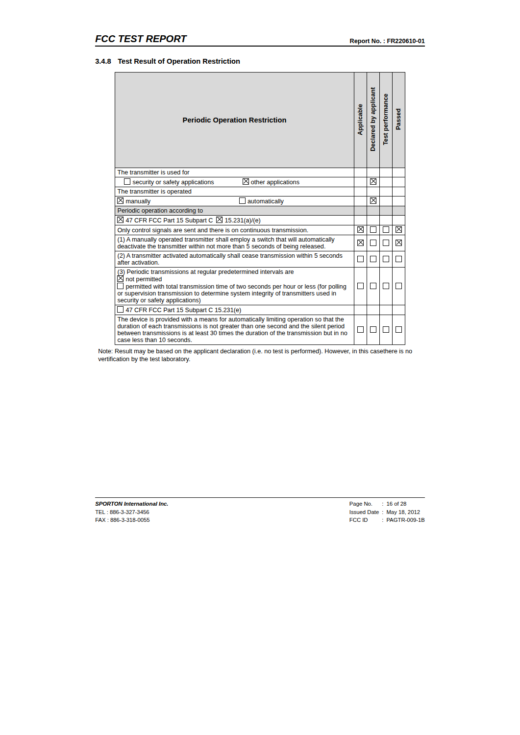FCC TEST REPORT
Report No. : FR220610-01
3.4.8 Test Result of Operation Restriction
| Periodic Operation Restriction | Applicable | Declared by applicant | Test performance | Passed |
| The transmitter is used for | | | | |
| security or safety applications other applications | | | | |
| The transmitter is operated | | | | |
| manually automatically | | | | |
| Periodic operation according to | | | | |
| 47 CFR FCC Part 15 Subpart C 15.231(a)/(e) | | | | |
| Only control signals are sent and there is on continuous transmission. | | | | |
| (1) A manually operated transmitter shall employ a switch that will automatically deactivate the transmitter within not more than 5 seconds of being released. | | | | |
| (2) A transmitter activated automatically shall cease transmission within 5 seconds after activation. | | | | |
| (3) Periodic transmissions at regular predetermined intervals are not permitted permitted with total transmission time of two seconds per hour or less (for polling or supervision transmission to determine system integrity of transmitters used in security or safety applications) | | | | |
| 47 CFR FCC Part 15 Subpart C 15.231(e) | | | | |
| The device is provided with a means for automatically limiting operation so that the duration of each transmissions is not greater than one second and the silent period between transmissions is at least 30 times the duration of the transmission but in no case less than 10 seconds. | | | | |
Note: Result may be based on the applicant declaration (i.e. no test is performed). However, in this casethere is no vertification by the test laboratory.
SPORTON International Inc.
TEL : 886-3-327-3456
FAX : 886-3-318-0055
Page No.
:
16 of 28
Issued Date
:
May 18, 2012
FCC ID
:
PAGTR-009-1B